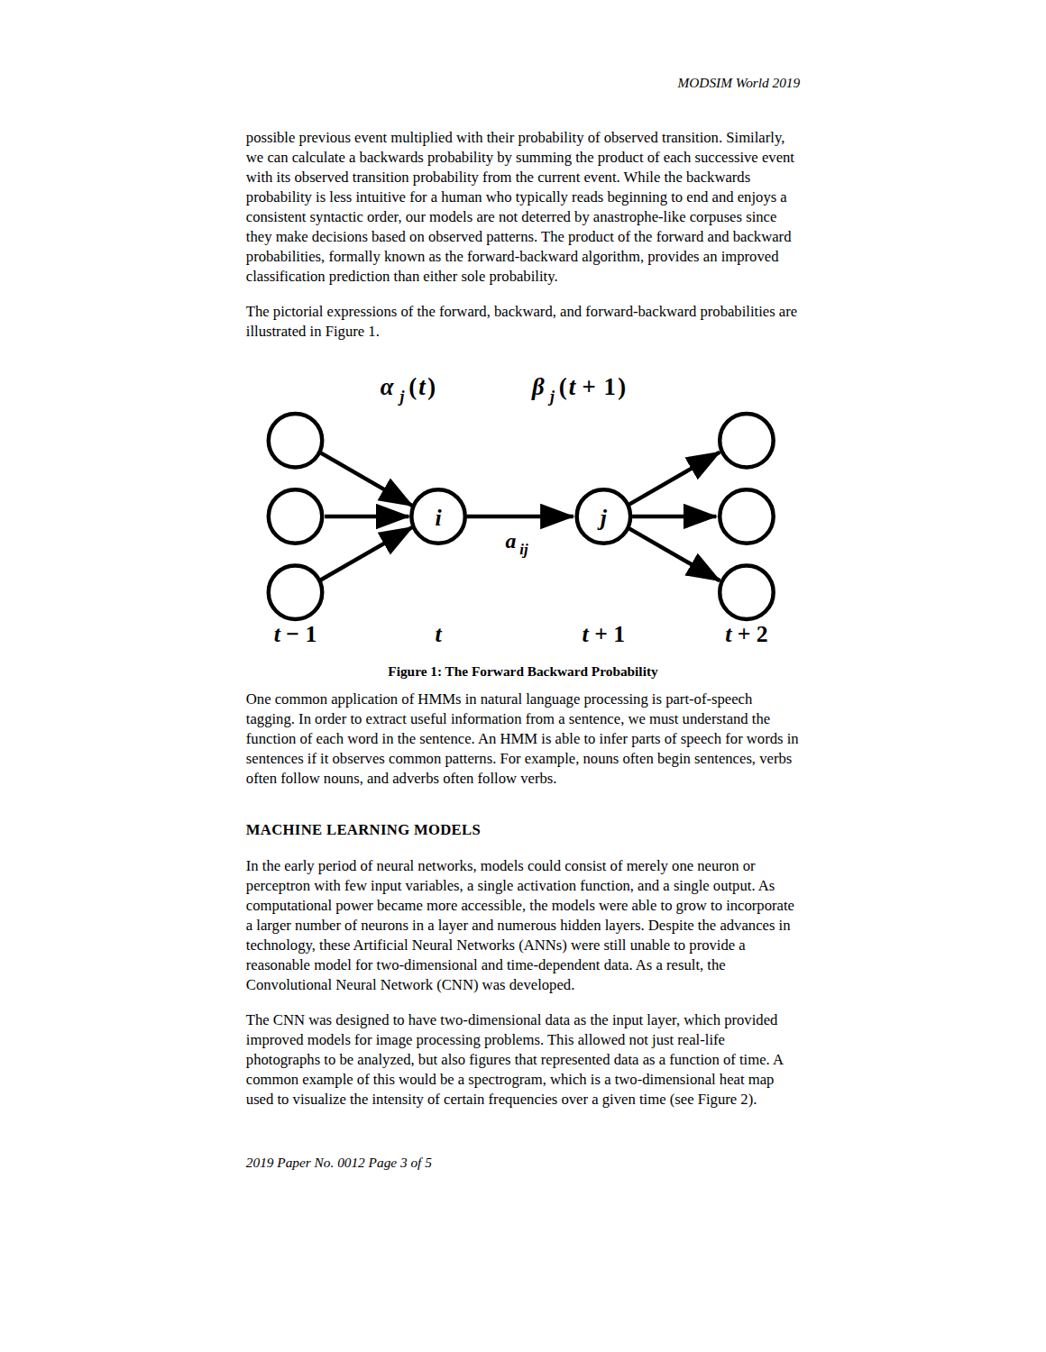MODSIM World 2019
possible previous event multiplied with their probability of observed transition. Similarly, we can calculate a backwards probability by summing the product of each successive event with its observed transition probability from the current event. While the backwards probability is less intuitive for a human who typically reads beginning to end and enjoys a consistent syntactic order, our models are not deterred by anastrophe-like corpuses since they make decisions based on observed patterns. The product of the forward and backward probabilities, formally known as the forward-backward algorithm, provides an improved classification prediction than either sole probability.
The pictorial expressions of the forward, backward, and forward-backward probabilities are illustrated in Figure 1.
α j ( t ) β j ( t + 1 ) i j a ij t − 1 t t + 1 t + 2
Figure 1: The Forward Backward Probability
One common application of HMMs in natural language processing is part-of-speech tagging. In order to extract useful information from a sentence, we must understand the function of each word in the sentence. An HMM is able to infer parts of speech for words in sentences if it observes common patterns. For example, nouns often begin sentences, verbs often follow nouns, and adverbs often follow verbs.
MACHINE LEARNING MODELS
In the early period of neural networks, models could consist of merely one neuron or perceptron with few input variables, a single activation function, and a single output. As computational power became more accessible, the models were able to grow to incorporate a larger number of neurons in a layer and numerous hidden layers. Despite the advances in technology, these Artificial Neural Networks (ANNs) were still unable to provide a reasonable model for two-dimensional and time-dependent data. As a result, the Convolutional Neural Network (CNN) was developed.
The CNN was designed to have two-dimensional data as the input layer, which provided improved models for image processing problems. This allowed not just real-life photographs to be analyzed, but also figures that represented data as a function of time. A common example of this would be a spectrogram, which is a two-dimensional heat map used to visualize the intensity of certain frequencies over a given time (see Figure 2).
2019 Paper No. 0012 Page 3 of 5